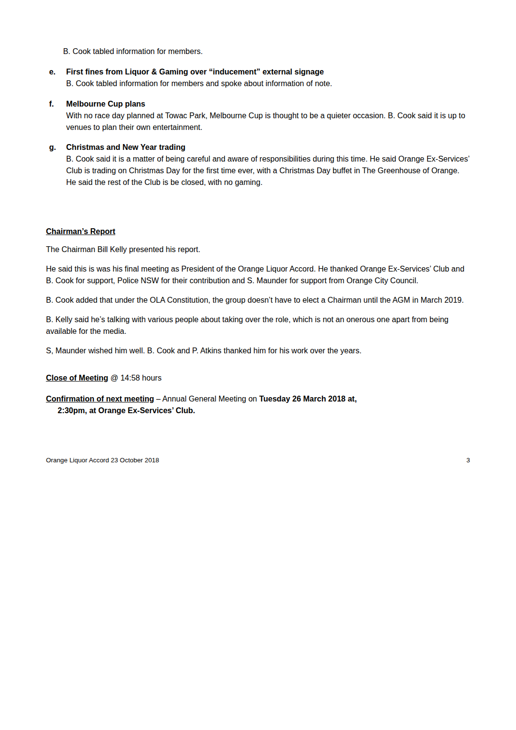B. Cook tabled information for members.
e.
First fines from Liquor & Gaming over “inducement” external signage
B. Cook tabled information for members and spoke about information of note.
f.
Melbourne Cup plans
With no race day planned at Towac Park, Melbourne Cup is thought to be a quieter occasion. B. Cook said it is up to venues to plan their own entertainment.
g.
Christmas and New Year trading
B. Cook said it is a matter of being careful and aware of responsibilities during this time. He said Orange Ex-Services’ Club is trading on Christmas Day for the first time ever, with a Christmas Day buffet in The Greenhouse of Orange. He said the rest of the Club is be closed, with no gaming.
Chairman’s Report
The Chairman Bill Kelly presented his report.
He said this is was his final meeting as President of the Orange Liquor Accord. He thanked Orange Ex-Services’ Club and B. Cook for support, Police NSW for their contribution and S. Maunder for support from Orange City Council.
B. Cook added that under the OLA Constitution, the group doesn’t have to elect a Chairman until the AGM in March 2019.
B. Kelly said he’s talking with various people about taking over the role, which is not an onerous one apart from being available for the media.
S, Maunder wished him well. B. Cook and P. Atkins thanked him for his work over the years.
Close of Meeting @ 14:58 hours
Confirmation of next meeting – Annual General Meeting on Tuesday 26 March 2018 at, 2:30pm, at Orange Ex-Services’ Club.
Orange Liquor Accord 23 October 2018 3